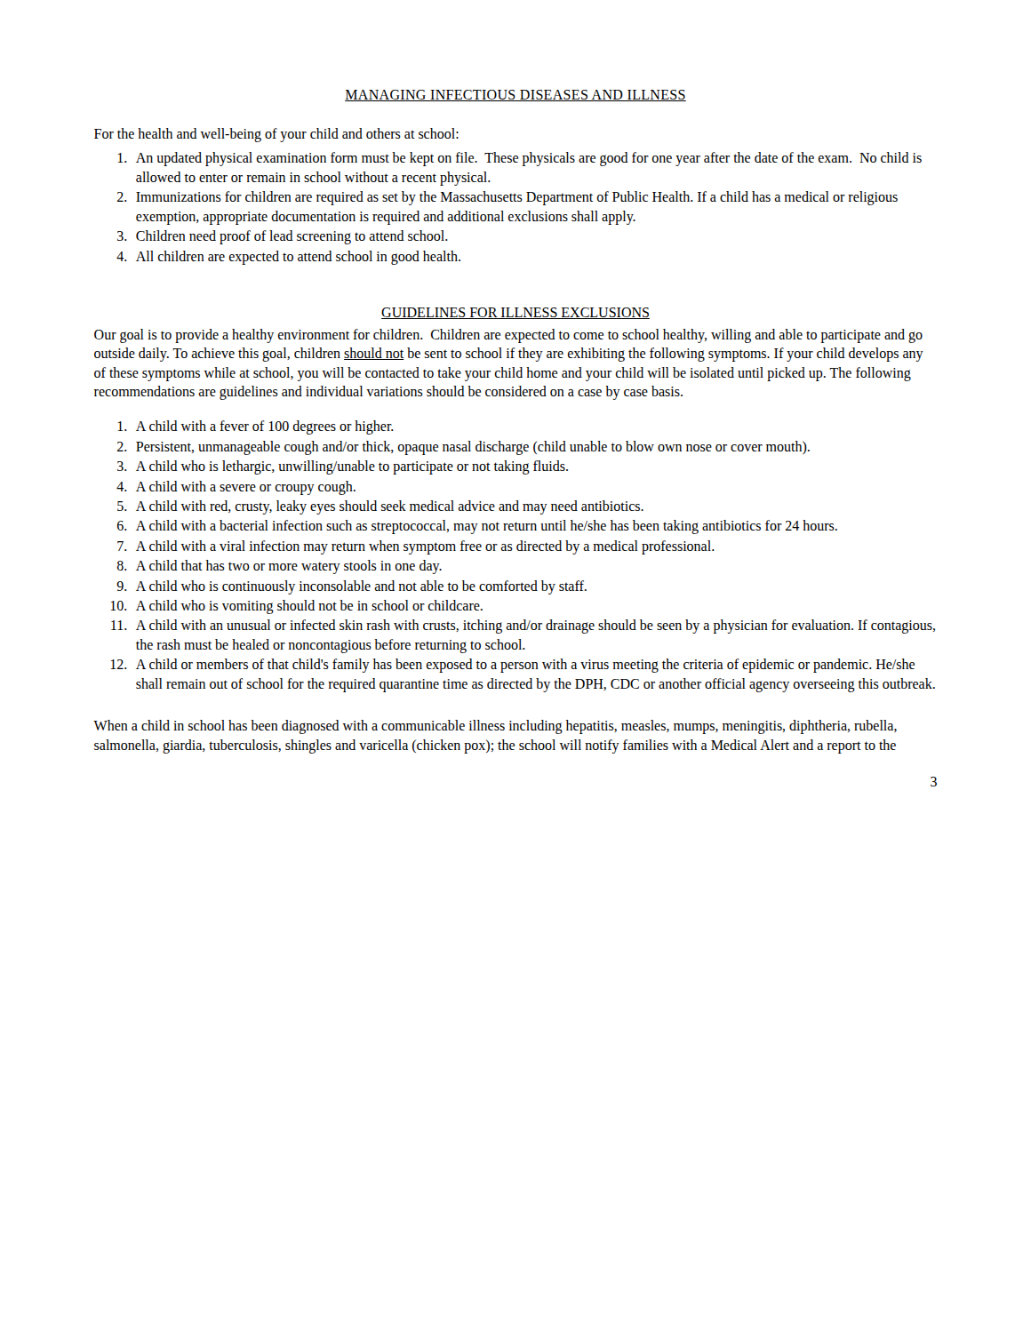MANAGING INFECTIOUS DISEASES AND ILLNESS
For the health and well-being of your child and others at school:
An updated physical examination form must be kept on file. These physicals are good for one year after the date of the exam. No child is allowed to enter or remain in school without a recent physical.
Immunizations for children are required as set by the Massachusetts Department of Public Health. If a child has a medical or religious exemption, appropriate documentation is required and additional exclusions shall apply.
Children need proof of lead screening to attend school.
All children are expected to attend school in good health.
GUIDELINES FOR ILLNESS EXCLUSIONS
Our goal is to provide a healthy environment for children. Children are expected to come to school healthy, willing and able to participate and go outside daily. To achieve this goal, children should not be sent to school if they are exhibiting the following symptoms. If your child develops any of these symptoms while at school, you will be contacted to take your child home and your child will be isolated until picked up. The following recommendations are guidelines and individual variations should be considered on a case by case basis.
A child with a fever of 100 degrees or higher.
Persistent, unmanageable cough and/or thick, opaque nasal discharge (child unable to blow own nose or cover mouth).
A child who is lethargic, unwilling/unable to participate or not taking fluids.
A child with a severe or croupy cough.
A child with red, crusty, leaky eyes should seek medical advice and may need antibiotics.
A child with a bacterial infection such as streptococcal, may not return until he/she has been taking antibiotics for 24 hours.
A child with a viral infection may return when symptom free or as directed by a medical professional.
A child that has two or more watery stools in one day.
A child who is continuously inconsolable and not able to be comforted by staff.
A child who is vomiting should not be in school or childcare.
A child with an unusual or infected skin rash with crusts, itching and/or drainage should be seen by a physician for evaluation. If contagious, the rash must be healed or noncontagious before returning to school.
A child or members of that child's family has been exposed to a person with a virus meeting the criteria of epidemic or pandemic. He/she shall remain out of school for the required quarantine time as directed by the DPH, CDC or another official agency overseeing this outbreak.
When a child in school has been diagnosed with a communicable illness including hepatitis, measles, mumps, meningitis, diphtheria, rubella, salmonella, giardia, tuberculosis, shingles and varicella (chicken pox); the school will notify families with a Medical Alert and a report to the
3